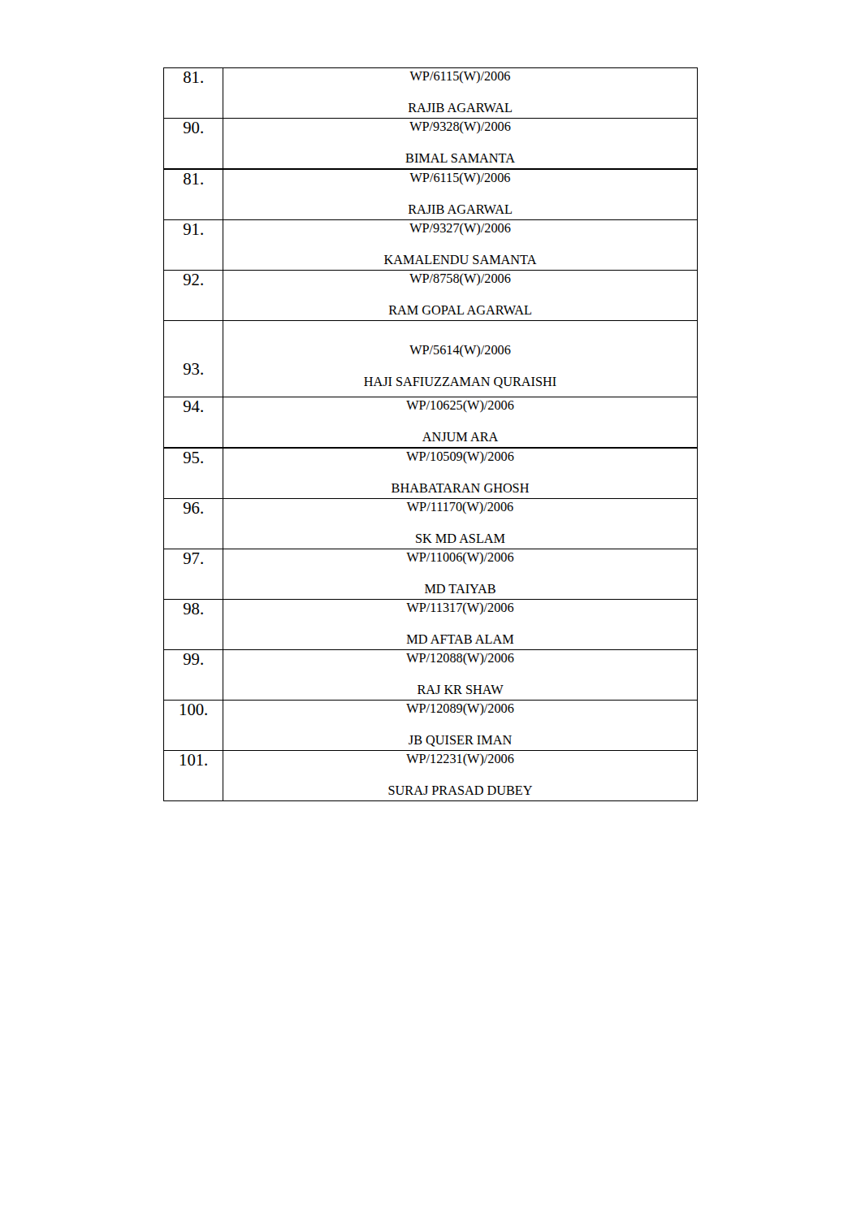| 81. | WP/6115(W)/2006 RAJIB AGARWAL |
| 90. | WP/9328(W)/2006 BIMAL SAMANTA |
| 81. | WP/6115(W)/2006 RAJIB AGARWAL |
| 91. | WP/9327(W)/2006 KAMALENDU SAMANTA |
| 92. | WP/8758(W)/2006 RAM GOPAL AGARWAL |
| 93. | WP/5614(W)/2006 HAJI SAFIUZZAMAN QURAISHI |
| 94. | WP/10625(W)/2006 ANJUM ARA |
| 95. | WP/10509(W)/2006 BHABATARAN GHOSH |
| 96. | WP/11170(W)/2006 SK MD ASLAM |
| 97. | WP/11006(W)/2006 MD TAIYAB |
| 98. | WP/11317(W)/2006 MD AFTAB ALAM |
| 99. | WP/12088(W)/2006 RAJ KR SHAW |
| 100. | WP/12089(W)/2006 JB QUISER IMAN |
| 101. | WP/12231(W)/2006 SURAJ PRASAD DUBEY |